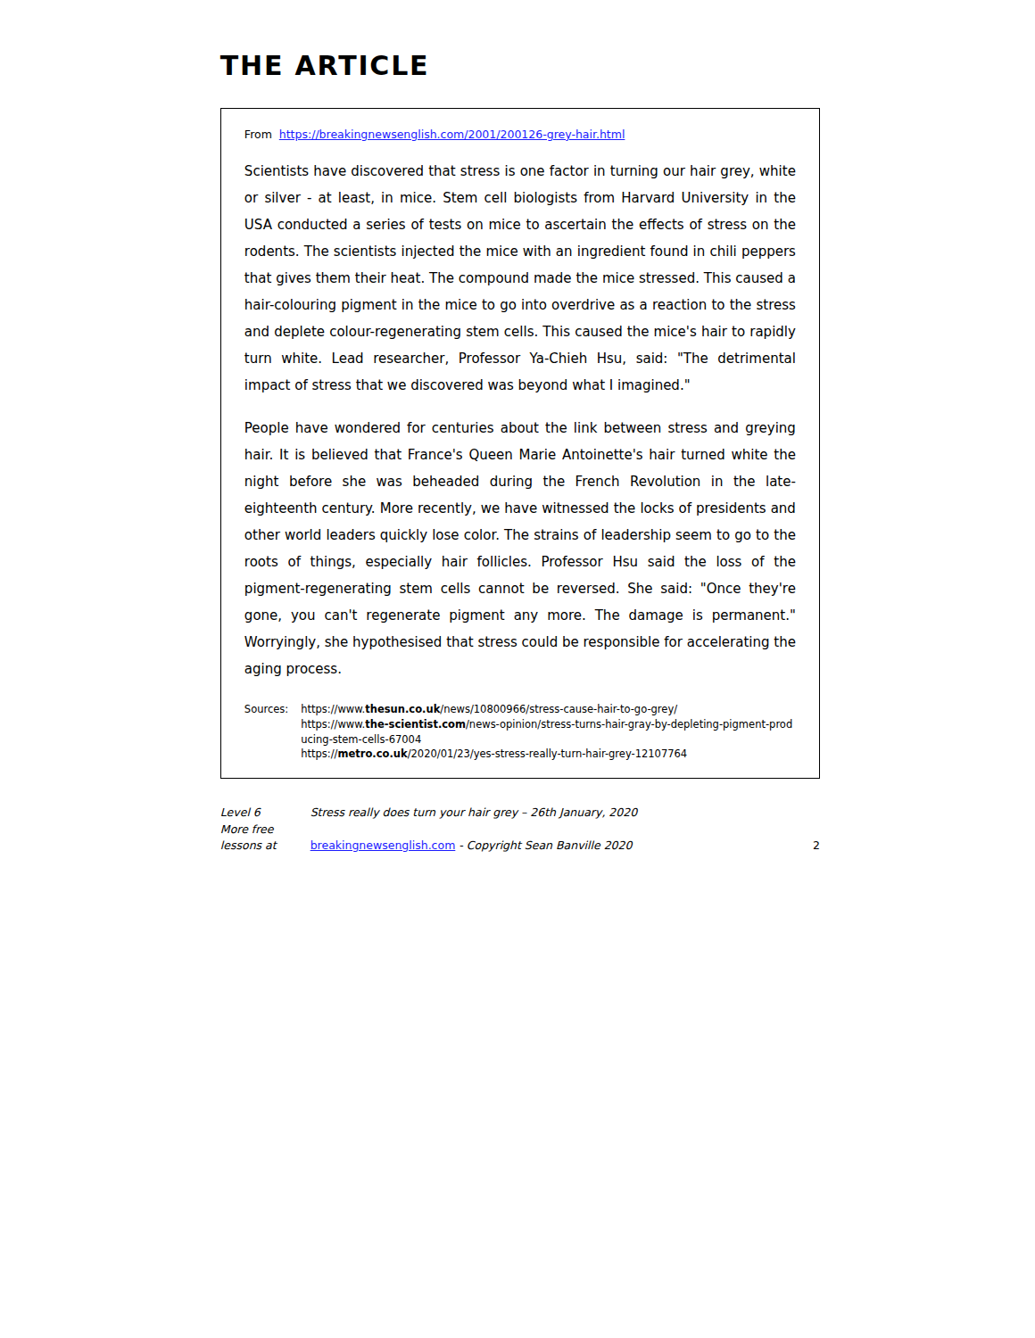THE ARTICLE
From https://breakingnewsenglish.com/2001/200126-grey-hair.html
Scientists have discovered that stress is one factor in turning our hair grey, white or silver - at least, in mice. Stem cell biologists from Harvard University in the USA conducted a series of tests on mice to ascertain the effects of stress on the rodents. The scientists injected the mice with an ingredient found in chili peppers that gives them their heat. The compound made the mice stressed. This caused a hair-colouring pigment in the mice to go into overdrive as a reaction to the stress and deplete colour-regenerating stem cells. This caused the mice's hair to rapidly turn white. Lead researcher, Professor Ya-Chieh Hsu, said: "The detrimental impact of stress that we discovered was beyond what I imagined."
People have wondered for centuries about the link between stress and greying hair. It is believed that France's Queen Marie Antoinette's hair turned white the night before she was beheaded during the French Revolution in the late-eighteenth century. More recently, we have witnessed the locks of presidents and other world leaders quickly lose color. The strains of leadership seem to go to the roots of things, especially hair follicles. Professor Hsu said the loss of the pigment-regenerating stem cells cannot be reversed. She said: "Once they're gone, you can't regenerate pigment any more. The damage is permanent." Worryingly, she hypothesised that stress could be responsible for accelerating the aging process.
| Sources: | https://www. thesun.co.uk /news/10800966/stress-cause-hair-to-go-grey/ https://www. the-scientist.com /news-opinion/stress-turns-hair-gray-by-depleting-pigment-producing-stem-cells-67004 https:// metro.co.uk /2020/01/23/yes-stress-really-turn-hair-grey-12107764 |
| Level 6 | Stress really does turn your hair grey – 26th January, 2020 | |
| More free lessons at | breakingnewsenglish.com - Copyright Sean Banville 2020 | 2 |